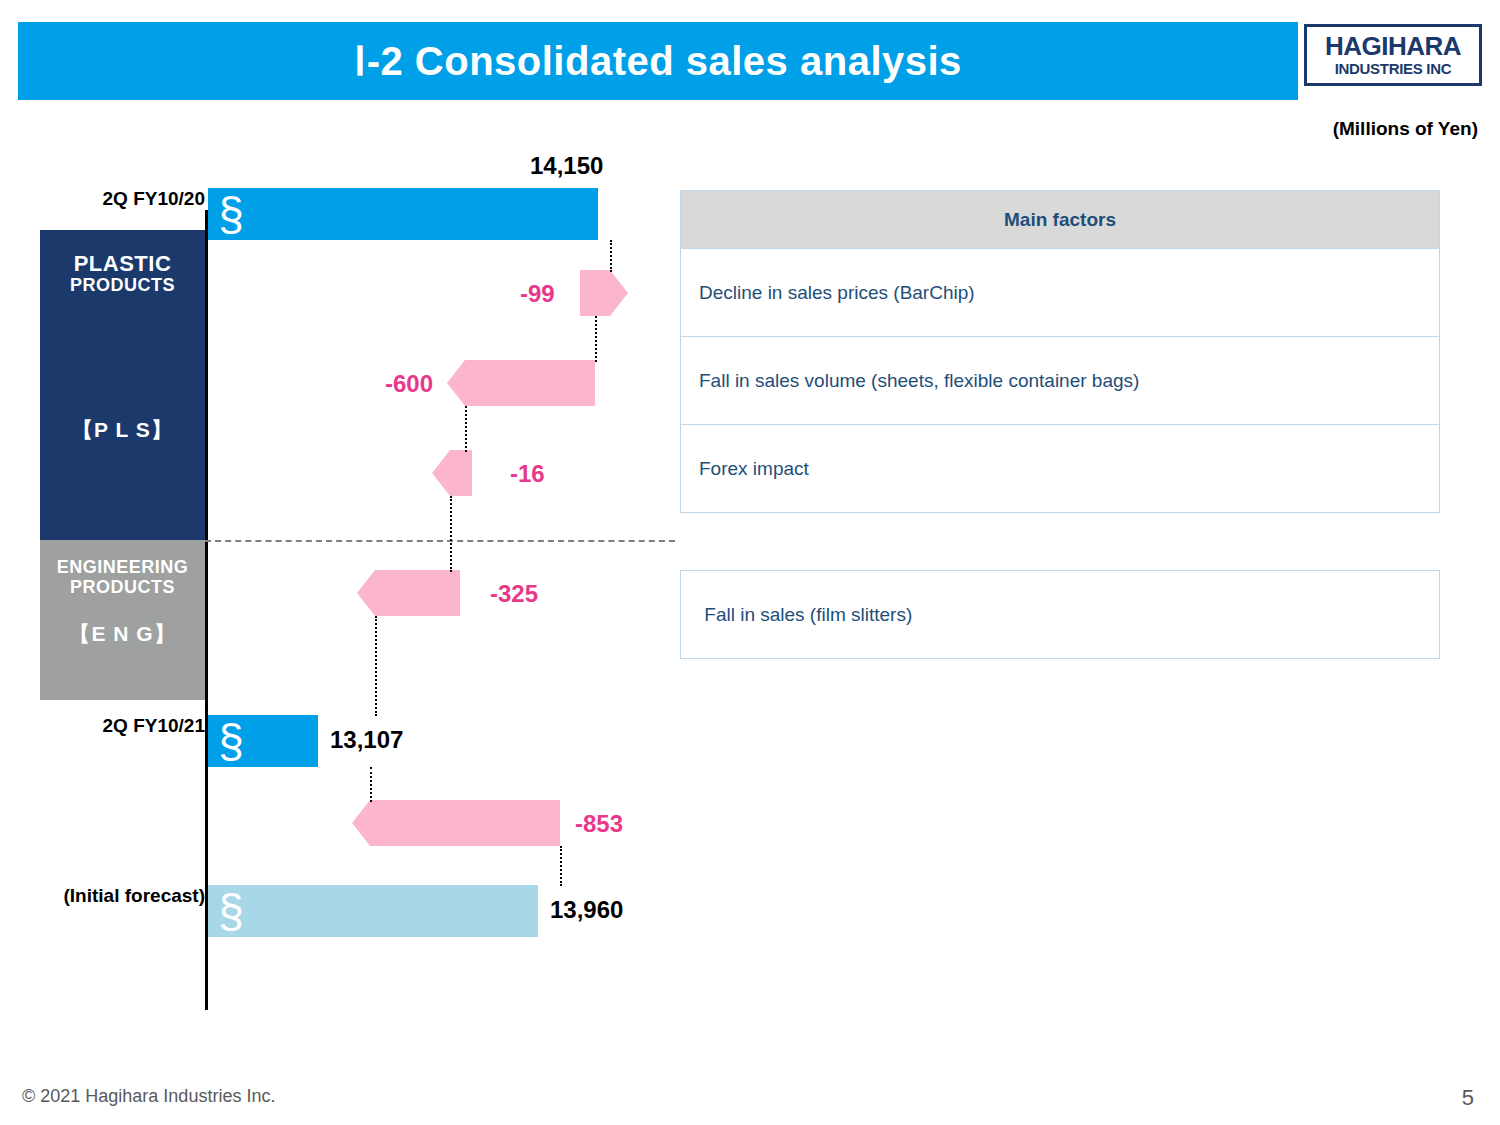Ⅰ-2 Consolidated sales analysis
HAGIHARA INDUSTRIES INC
(Millions of Yen)
PLASTIC
PRODUCTS
【P L S】
ENGINEERING
PRODUCTS
【E N G】
2Q FY10/20
2Q FY10/21
(Initial forecast)
§
14,150
§
13,107
§
13,960
-99
-600
-16
-325
-853
| Main factors |
| --- |
| Decline in sales prices (BarChip) |
| Fall in sales volume (sheets, flexible container bags) |
| Forex impact |
| Fall in sales (film slitters) |
© 2021 Hagihara Industries Inc.
5